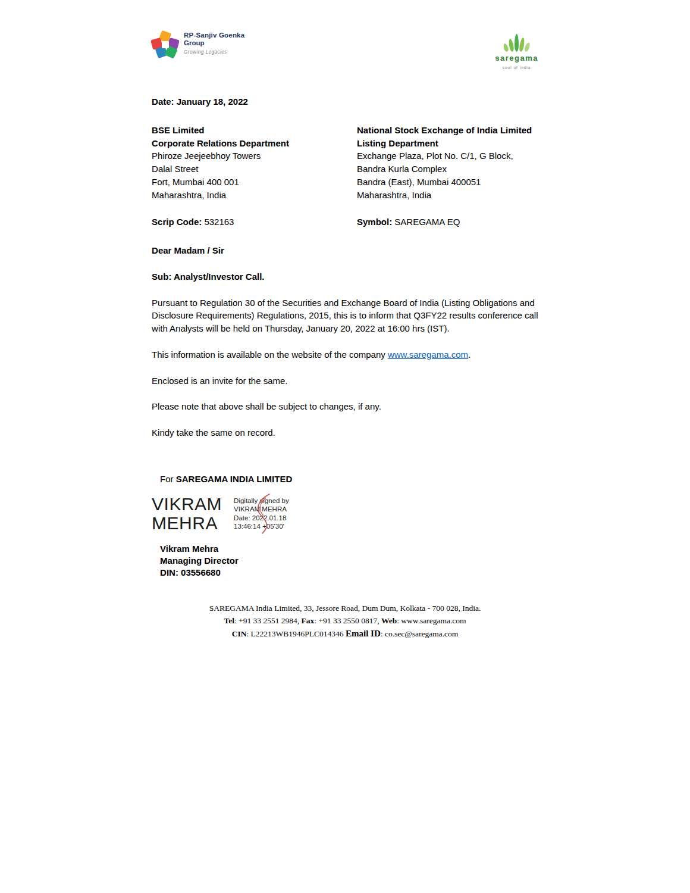RP-Sanjiv Goenka
Group
Growing Legacies
saregama
soul of india
Date: January 18, 2022
BSE Limited
Corporate Relations Department
Phiroze Jeejeebhoy Towers
Dalal Street
Fort, Mumbai 400 001
Maharashtra, India
National Stock Exchange of India Limited
Listing Department
Exchange Plaza, Plot No. C/1, G Block,
Bandra Kurla Complex
Bandra (East), Mumbai 400051
Maharashtra, India
Scrip Code: 532163
Symbol: SAREGAMA EQ
Dear Madam / Sir
Sub: Analyst/Investor Call.
Pursuant to Regulation 30 of the Securities and Exchange Board of India (Listing Obligations and Disclosure Requirements) Regulations, 2015, this is to inform that Q3FY22 results conference call with Analysts will be held on Thursday, January 20, 2022 at 16:00 hrs (IST).
This information is available on the website of the company www.saregama.com.
Enclosed is an invite for the same.
Please note that above shall be subject to changes, if any.
Kindy take the same on record.
For SAREGAMA INDIA LIMITED
VIKRAM
MEHRA
Digitally signed by
VIKRAM MEHRA
Date: 2022.01.18
13:46:14 +05'30'
Vikram Mehra
Managing Director
DIN: 03556680
SAREGAMA India Limited, 33, Jessore Road, Dum Dum, Kolkata - 700 028, India.
Tel: +91 33 2551 2984, Fax: +91 33 2550 0817, Web: www.saregama.com
CIN: L22213WB1946PLC014346 Email ID: co.sec@saregama.com